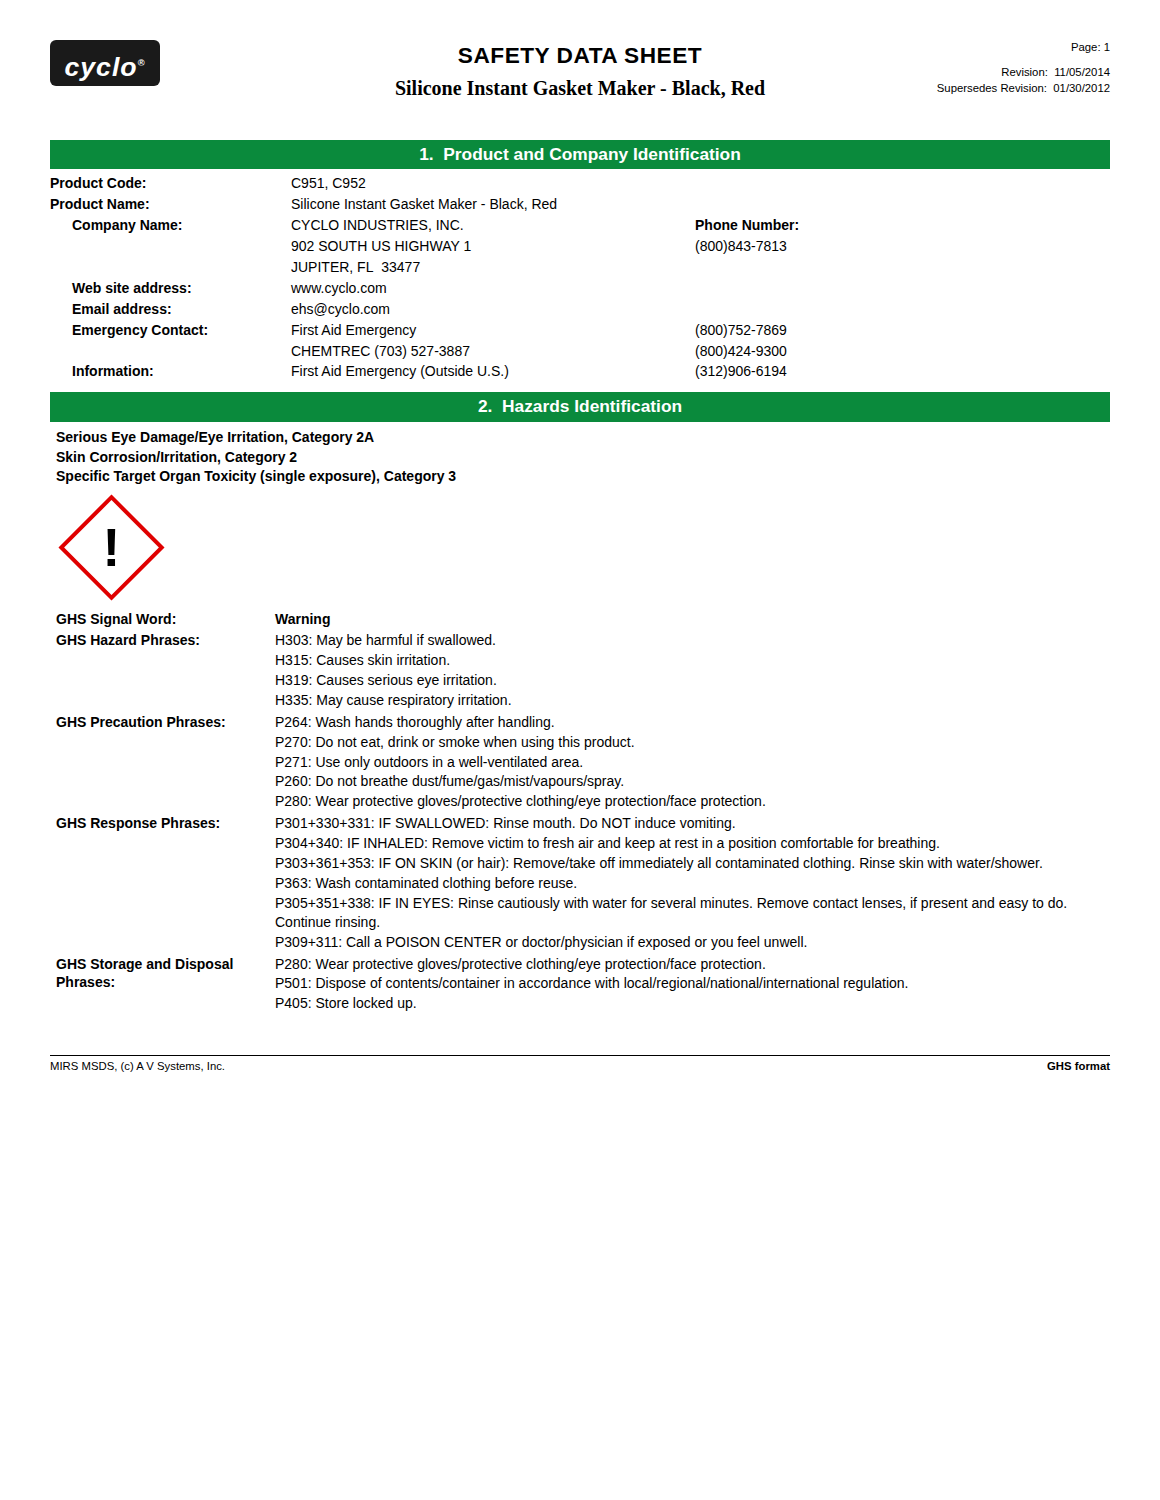cyclo®
Page: 1
Revision: 11/05/2014
Supersedes Revision: 01/30/2012
SAFETY DATA SHEET
Silicone Instant Gasket Maker - Black, Red
1. Product and Company Identification
| Product Code: | C951, C952 | |
| Product Name: | Silicone Instant Gasket Maker - Black, Red | |
| Company Name: | CYCLO INDUSTRIES, INC. | Phone Number: |
| | 902 SOUTH US HIGHWAY 1 | (800)843-7813 |
| | JUPITER, FL 33477 | |
| Web site address: | www.cyclo.com | |
| Email address: | ehs@cyclo.com | |
| Emergency Contact: | First Aid Emergency | (800)752-7869 |
| | CHEMTREC (703) 527-3887 | (800)424-9300 |
| Information: | First Aid Emergency (Outside U.S.) | (312)906-6194 |
2. Hazards Identification
Serious Eye Damage/Eye Irritation, Category 2A
Skin Corrosion/Irritation, Category 2
Specific Target Organ Toxicity (single exposure), Category 3
!
| GHS Signal Word: | Warning |
| GHS Hazard Phrases: | H303: May be harmful if swallowed. H315: Causes skin irritation. H319: Causes serious eye irritation. H335: May cause respiratory irritation. |
| GHS Precaution Phrases: | P264: Wash hands thoroughly after handling. P270: Do not eat, drink or smoke when using this product. P271: Use only outdoors in a well-ventilated area. P260: Do not breathe dust/fume/gas/mist/vapours/spray. P280: Wear protective gloves/protective clothing/eye protection/face protection. |
| GHS Response Phrases: | P301+330+331: IF SWALLOWED: Rinse mouth. Do NOT induce vomiting. P304+340: IF INHALED: Remove victim to fresh air and keep at rest in a position comfortable for breathing. P303+361+353: IF ON SKIN (or hair): Remove/take off immediately all contaminated clothing. Rinse skin with water/shower. P363: Wash contaminated clothing before reuse. P305+351+338: IF IN EYES: Rinse cautiously with water for several minutes. Remove contact lenses, if present and easy to do. Continue rinsing. P309+311: Call a POISON CENTER or doctor/physician if exposed or you feel unwell. |
| GHS Storage and Disposal Phrases: | P280: Wear protective gloves/protective clothing/eye protection/face protection. P501: Dispose of contents/container in accordance with local/regional/national/international regulation. P405: Store locked up. |
MIRS MSDS, (c) A V Systems, Inc. GHS format